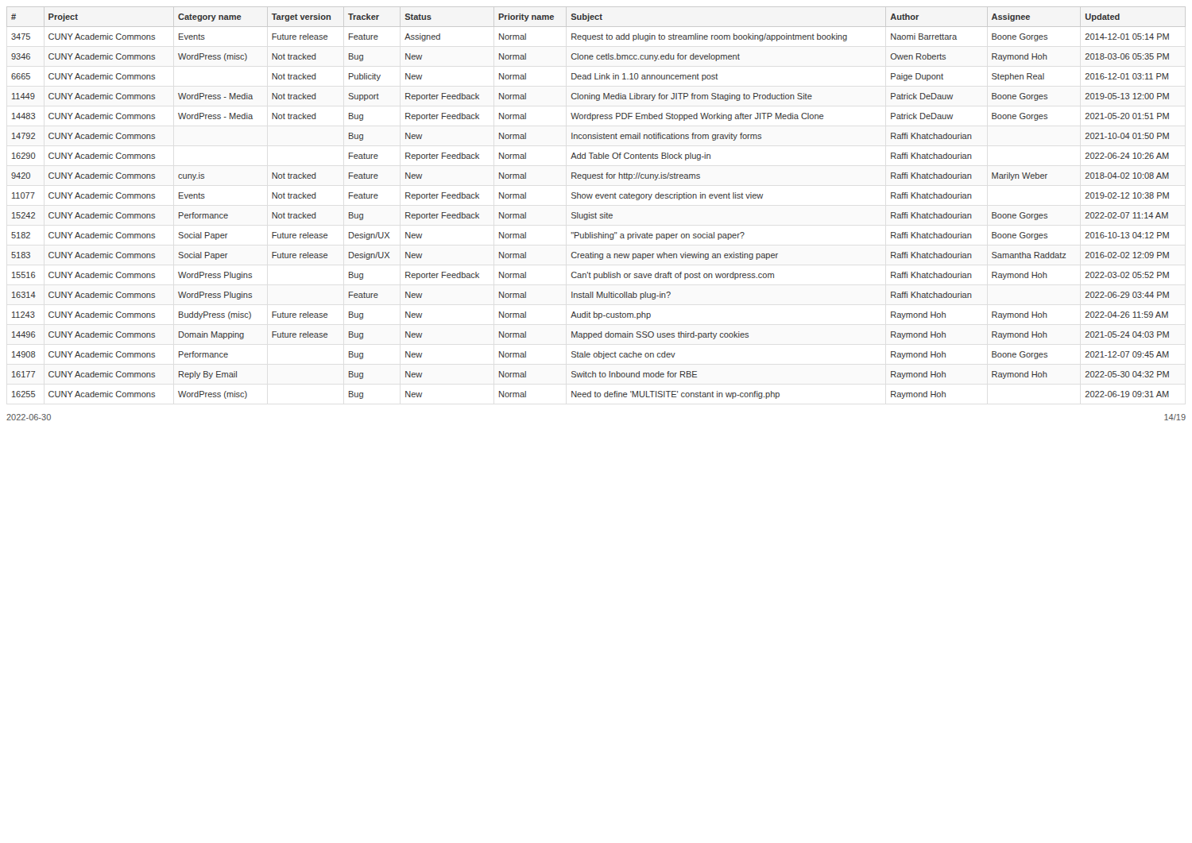| # | Project | Category name | Target version | Tracker | Status | Priority name | Subject | Author | Assignee | Updated |
| --- | --- | --- | --- | --- | --- | --- | --- | --- | --- | --- |
| 3475 | CUNY Academic Commons | Events | Future release | Feature | Assigned | Normal | Request to add plugin to streamline room booking/appointment booking | Naomi Barrettara | Boone Gorges | 2014-12-01 05:14 PM |
| 9346 | CUNY Academic Commons | WordPress (misc) | Not tracked | Bug | New | Normal | Clone cetls.bmcc.cuny.edu for development | Owen Roberts | Raymond Hoh | 2018-03-06 05:35 PM |
| 6665 | CUNY Academic Commons | | Not tracked | Publicity | New | Normal | Dead Link in 1.10 announcement post | Paige Dupont | Stephen Real | 2016-12-01 03:11 PM |
| 11449 | CUNY Academic Commons | WordPress - Media | Not tracked | Support | Reporter Feedback | Normal | Cloning Media Library for JITP from Staging to Production Site | Patrick DeDauw | Boone Gorges | 2019-05-13 12:00 PM |
| 14483 | CUNY Academic Commons | WordPress - Media | Not tracked | Bug | Reporter Feedback | Normal | Wordpress PDF Embed Stopped Working after JITP Media Clone | Patrick DeDauw | Boone Gorges | 2021-05-20 01:51 PM |
| 14792 | CUNY Academic Commons | | | Bug | New | Normal | Inconsistent email notifications from gravity forms | Raffi Khatchadourian | | 2021-10-04 01:50 PM |
| 16290 | CUNY Academic Commons | | | Feature | Reporter Feedback | Normal | Add Table Of Contents Block plug-in | Raffi Khatchadourian | | 2022-06-24 10:26 AM |
| 9420 | CUNY Academic Commons | cuny.is | Not tracked | Feature | New | Normal | Request for http://cuny.is/streams | Raffi Khatchadourian | Marilyn Weber | 2018-04-02 10:08 AM |
| 11077 | CUNY Academic Commons | Events | Not tracked | Feature | Reporter Feedback | Normal | Show event category description in event list view | Raffi Khatchadourian | | 2019-02-12 10:38 PM |
| 15242 | CUNY Academic Commons | Performance | Not tracked | Bug | Reporter Feedback | Normal | Slugist site | Raffi Khatchadourian | Boone Gorges | 2022-02-07 11:14 AM |
| 5182 | CUNY Academic Commons | Social Paper | Future release | Design/UX | New | Normal | "Publishing" a private paper on social paper? | Raffi Khatchadourian | Boone Gorges | 2016-10-13 04:12 PM |
| 5183 | CUNY Academic Commons | Social Paper | Future release | Design/UX | New | Normal | Creating a new paper when viewing an existing paper | Raffi Khatchadourian | Samantha Raddatz | 2016-02-02 12:09 PM |
| 15516 | CUNY Academic Commons | WordPress Plugins | | Bug | Reporter Feedback | Normal | Can't publish or save draft of post on wordpress.com | Raffi Khatchadourian | Raymond Hoh | 2022-03-02 05:52 PM |
| 16314 | CUNY Academic Commons | WordPress Plugins | | Feature | New | Normal | Install Multicollab plug-in? | Raffi Khatchadourian | | 2022-06-29 03:44 PM |
| 11243 | CUNY Academic Commons | BuddyPress (misc) | Future release | Bug | New | Normal | Audit bp-custom.php | Raymond Hoh | Raymond Hoh | 2022-04-26 11:59 AM |
| 14496 | CUNY Academic Commons | Domain Mapping | Future release | Bug | New | Normal | Mapped domain SSO uses third-party cookies | Raymond Hoh | Raymond Hoh | 2021-05-24 04:03 PM |
| 14908 | CUNY Academic Commons | Performance | | Bug | New | Normal | Stale object cache on cdev | Raymond Hoh | Boone Gorges | 2021-12-07 09:45 AM |
| 16177 | CUNY Academic Commons | Reply By Email | | Bug | New | Normal | Switch to Inbound mode for RBE | Raymond Hoh | Raymond Hoh | 2022-05-30 04:32 PM |
| 16255 | CUNY Academic Commons | WordPress (misc) | | Bug | New | Normal | Need to define 'MULTISITE' constant in wp-config.php | Raymond Hoh | | 2022-06-19 09:31 AM |
2022-06-30 14/19